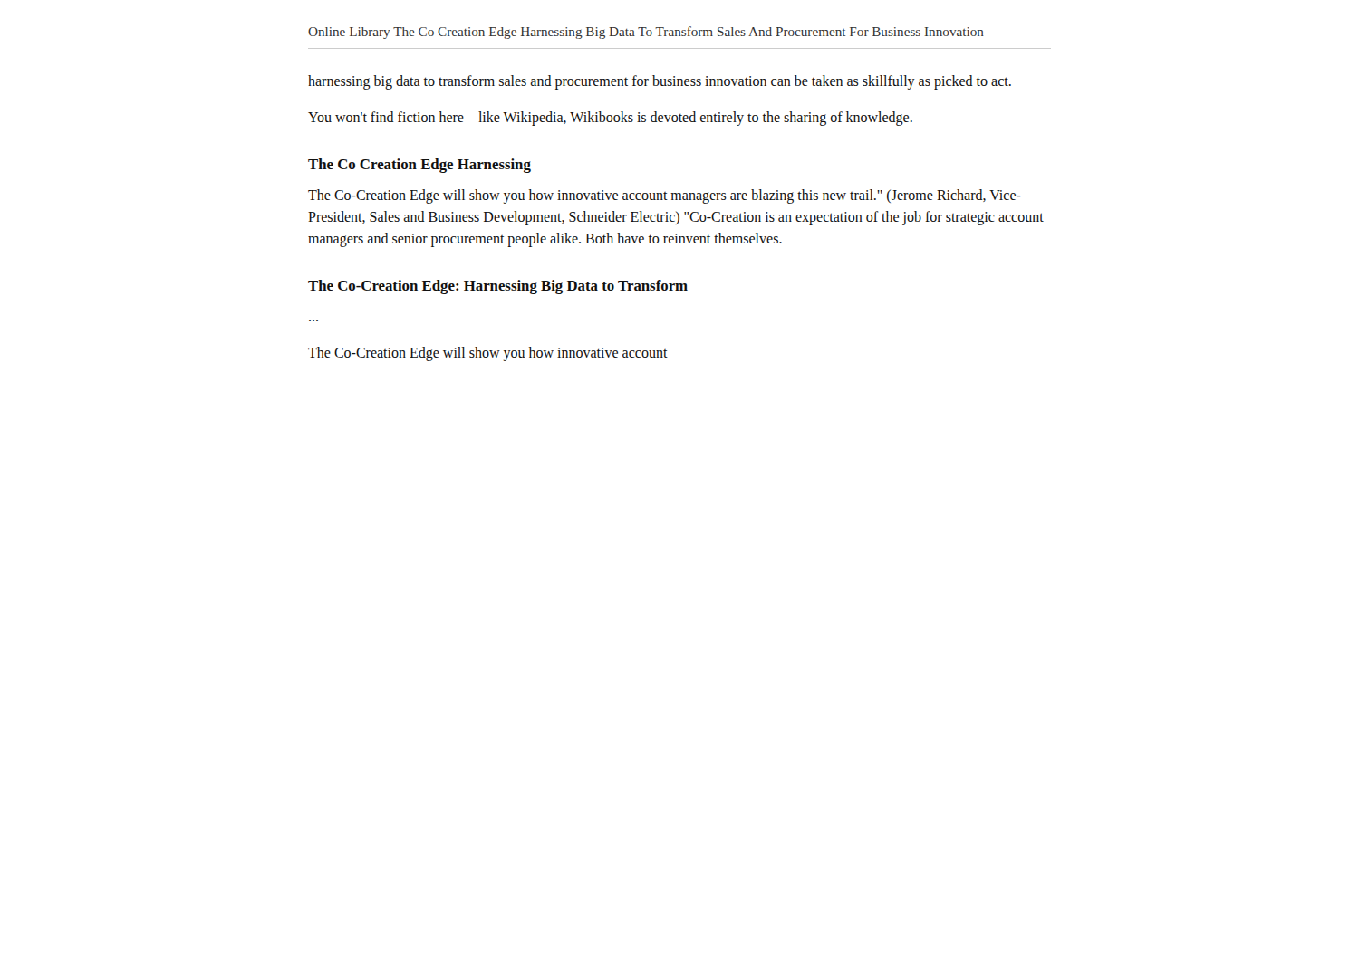Online Library The Co Creation Edge Harnessing Big Data To Transform Sales And Procurement For Business Innovation
harnessing big data to transform sales and procurement for business innovation can be taken as skillfully as picked to act.
You won't find fiction here – like Wikipedia, Wikibooks is devoted entirely to the sharing of knowledge.
The Co Creation Edge Harnessing
The Co-Creation Edge will show you how innovative account managers are blazing this new trail." (Jerome Richard, Vice-President, Sales and Business Development, Schneider Electric) "Co-Creation is an expectation of the job for strategic account managers and senior procurement people alike. Both have to reinvent themselves.
The Co-Creation Edge: Harnessing Big Data to Transform
...
The Co-Creation Edge will show you how innovative account